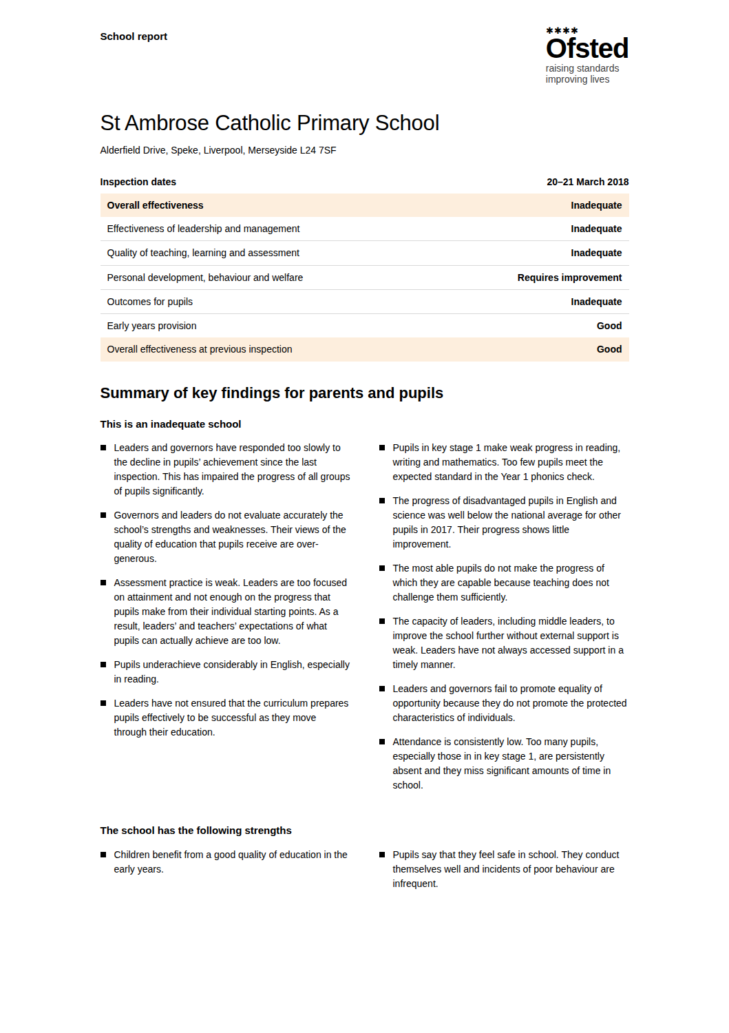School report
✱✱✱✱
Ofsted
raising standards
improving lives
St Ambrose Catholic Primary School
Alderfield Drive, Speke, Liverpool, Merseyside L24 7SF
Inspection dates 20–21 March 2018
| Overall effectiveness | Inadequate |
| Effectiveness of leadership and management | Inadequate |
| Quality of teaching, learning and assessment | Inadequate |
| Personal development, behaviour and welfare | Requires improvement |
| Outcomes for pupils | Inadequate |
| Early years provision | Good |
| Overall effectiveness at previous inspection | Good |
Summary of key findings for parents and pupils
This is an inadequate school
Leaders and governors have responded too slowly to the decline in pupils’ achievement since the last inspection. This has impaired the progress of all groups of pupils significantly.
Governors and leaders do not evaluate accurately the school’s strengths and weaknesses. Their views of the quality of education that pupils receive are over-generous.
Assessment practice is weak. Leaders are too focused on attainment and not enough on the progress that pupils make from their individual starting points. As a result, leaders’ and teachers’ expectations of what pupils can actually achieve are too low.
Pupils underachieve considerably in English, especially in reading.
Leaders have not ensured that the curriculum prepares pupils effectively to be successful as they move through their education.
Pupils in key stage 1 make weak progress in reading, writing and mathematics. Too few pupils meet the expected standard in the Year 1 phonics check.
The progress of disadvantaged pupils in English and science was well below the national average for other pupils in 2017. Their progress shows little improvement.
The most able pupils do not make the progress of which they are capable because teaching does not challenge them sufficiently.
The capacity of leaders, including middle leaders, to improve the school further without external support is weak. Leaders have not always accessed support in a timely manner.
Leaders and governors fail to promote equality of opportunity because they do not promote the protected characteristics of individuals.
Attendance is consistently low. Too many pupils, especially those in in key stage 1, are persistently absent and they miss significant amounts of time in school.
The school has the following strengths
Children benefit from a good quality of education in the early years.
Pupils say that they feel safe in school. They conduct themselves well and incidents of poor behaviour are infrequent.